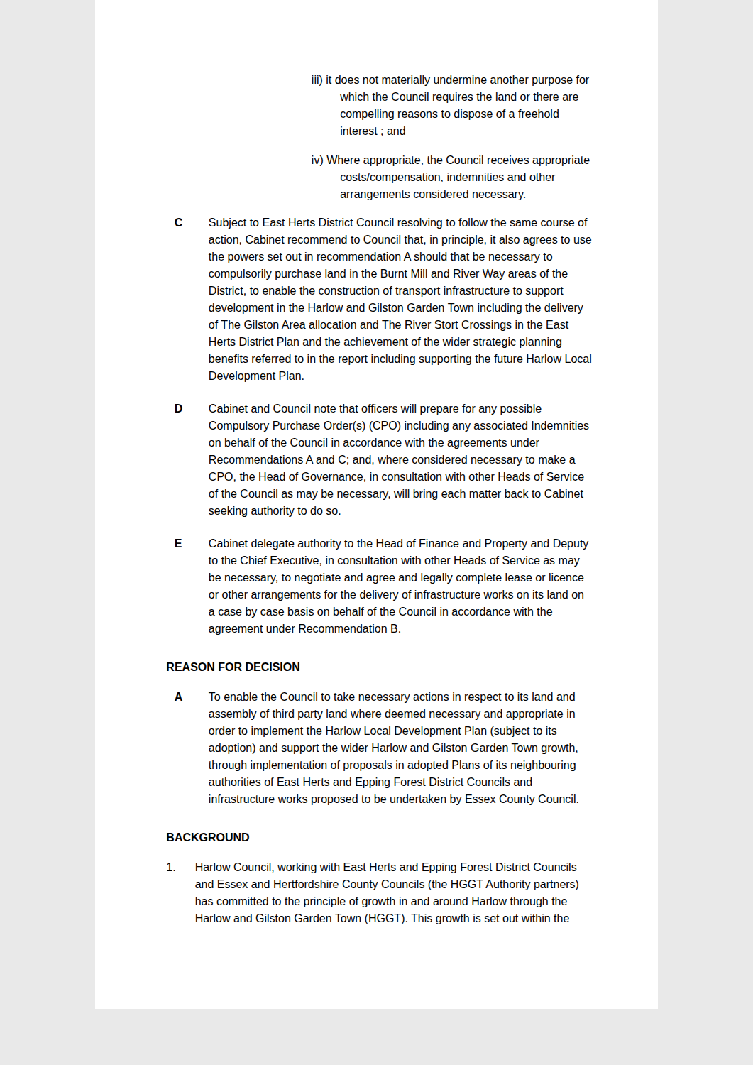iii) it does not materially undermine another purpose for which the Council requires the land or there are compelling reasons to dispose of a freehold interest ; and
iv) Where appropriate, the Council receives appropriate costs/compensation, indemnities and other arrangements considered necessary.
CSubject to East Herts District Council resolving to follow the same course of action, Cabinet recommend to Council that, in principle, it also agrees to use the powers set out in recommendation A should that be necessary to compulsorily purchase land in the Burnt Mill and River Way areas of the District, to enable the construction of transport infrastructure to support development in the Harlow and Gilston Garden Town including the delivery of The Gilston Area allocation and The River Stort Crossings in the East Herts District Plan and the achievement of the wider strategic planning benefits referred to in the report including supporting the future Harlow Local Development Plan.
DCabinet and Council note that officers will prepare for any possible Compulsory Purchase Order(s) (CPO) including any associated Indemnities on behalf of the Council in accordance with the agreements under Recommendations A and C; and, where considered necessary to make a CPO, the Head of Governance, in consultation with other Heads of Service of the Council as may be necessary, will bring each matter back to Cabinet seeking authority to do so.
ECabinet delegate authority to the Head of Finance and Property and Deputy to the Chief Executive, in consultation with other Heads of Service as may be necessary, to negotiate and agree and legally complete lease or licence or other arrangements for the delivery of infrastructure works on its land on a case by case basis on behalf of the Council in accordance with the agreement under Recommendation B.
REASON FOR DECISION
ATo enable the Council to take necessary actions in respect to its land and assembly of third party land where deemed necessary and appropriate in order to implement the Harlow Local Development Plan (subject to its adoption) and support the wider Harlow and Gilston Garden Town growth, through implementation of proposals in adopted Plans of its neighbouring authorities of East Herts and Epping Forest District Councils and infrastructure works proposed to be undertaken by Essex County Council.
BACKGROUND
1. Harlow Council, working with East Herts and Epping Forest District Councils and Essex and Hertfordshire County Councils (the HGGT Authority partners) has committed to the principle of growth in and around Harlow through the Harlow and Gilston Garden Town (HGGT). This growth is set out within the